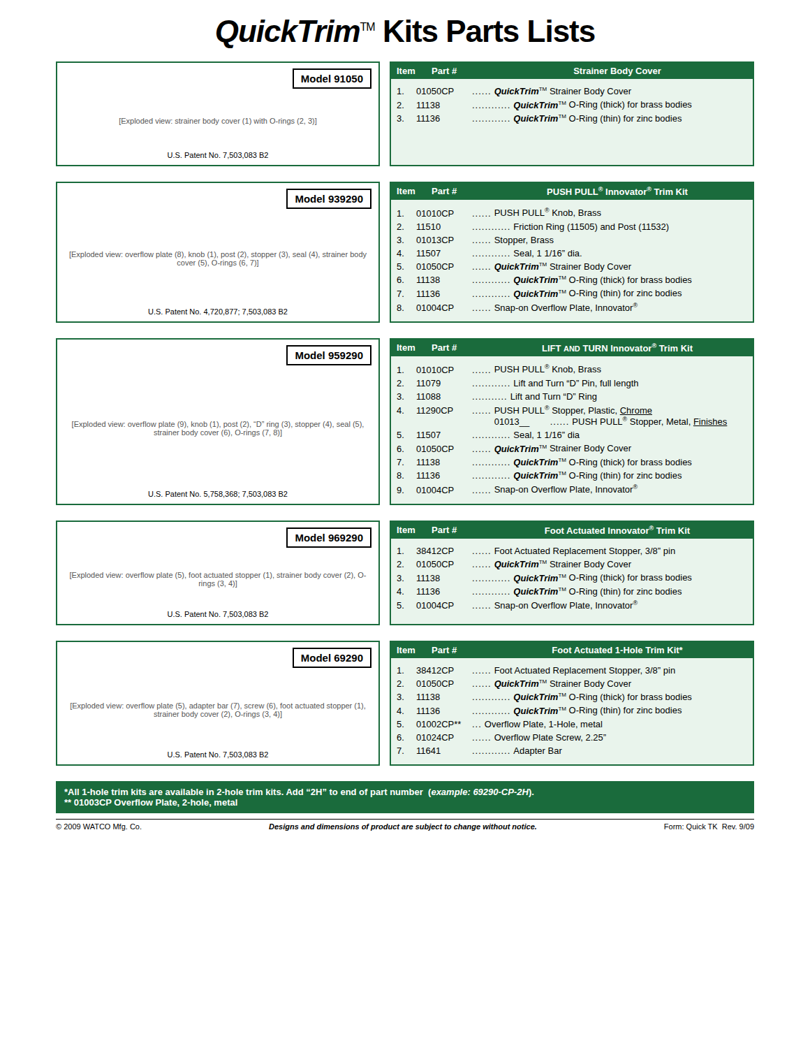QuickTrim TM Kits Parts Lists
Model 91050
[Exploded view: strainer body cover (1) with O-rings (2, 3)]
U.S. Patent No. 7,503,083 B2
Item Part # Strainer Body Cover
01050CP...... QuickTrimTM Strainer Body Cover
11138............ QuickTrimTM O-Ring (thick) for brass bodies
11136............ QuickTrimTM O-Ring (thin) for zinc bodies
Model 939290
[Exploded view: overflow plate (8), knob (1), post (2), stopper (3), seal (4), strainer body cover (5), O-rings (6, 7)]
U.S. Patent No. 4,720,877; 7,503,083 B2
Item Part # PUSH PULL® Innovator® Trim Kit
01010CP...... PUSH PULL® Knob, Brass
11510............ Friction Ring (11505) and Post (11532)
01013CP...... Stopper, Brass
11507............ Seal, 1 1/16” dia.
01050CP...... QuickTrimTM Strainer Body Cover
11138............ QuickTrimTM O-Ring (thick) for brass bodies
11136............ QuickTrimTM O-Ring (thin) for zinc bodies
01004CP...... Snap-on Overflow Plate, Innovator®
Model 959290
[Exploded view: overflow plate (9), knob (1), post (2), “D” ring (3), stopper (4), seal (5), strainer body cover (6), O-rings (7, 8)]
U.S. Patent No. 5,758,368; 7,503,083 B2
Item Part # LIFT AND TURN Innovator® Trim Kit
01010CP...... PUSH PULL® Knob, Brass
11079............ Lift and Turn “D” Pin, full length
11088........... Lift and Turn “D” Ring
11290CP...... PUSH PULL® Stopper, Plastic, Chrome
01013__...... PUSH PULL® Stopper, Metal, Finishes
11507............ Seal, 1 1/16” dia
01050CP...... QuickTrimTM Strainer Body Cover
11138............ QuickTrimTM O-Ring (thick) for brass bodies
11136............ QuickTrimTM O-Ring (thin) for zinc bodies
01004CP...... Snap-on Overflow Plate, Innovator®
Model 969290
[Exploded view: overflow plate (5), foot actuated stopper (1), strainer body cover (2), O-rings (3, 4)]
U.S. Patent No. 7,503,083 B2
Item Part # Foot Actuated Innovator® Trim Kit
38412CP...... Foot Actuated Replacement Stopper, 3/8” pin
01050CP...... QuickTrimTM Strainer Body Cover
11138............ QuickTrimTM O-Ring (thick) for brass bodies
11136............ QuickTrimTM O-Ring (thin) for zinc bodies
01004CP...... Snap-on Overflow Plate, Innovator®
Model 69290
[Exploded view: overflow plate (5), adapter bar (7), screw (6), foot actuated stopper (1), strainer body cover (2), O-rings (3, 4)]
U.S. Patent No. 7,503,083 B2
Item Part # Foot Actuated 1-Hole Trim Kit*
38412CP...... Foot Actuated Replacement Stopper, 3/8” pin
01050CP...... QuickTrimTM Strainer Body Cover
11138............ QuickTrimTM O-Ring (thick) for brass bodies
11136............ QuickTrimTM O-Ring (thin) for zinc bodies
01002CP**... Overflow Plate, 1-Hole, metal
01024CP...... Overflow Plate Screw, 2.25”
11641............ Adapter Bar
*All 1-hole trim kits are available in 2-hole trim kits. Add “2H” to end of part number (example: 69290-CP-2H).
** 01003CP Overflow Plate, 2-hole, metal
© 2009 WATCO Mfg. Co. Designs and dimensions of product are subject to change without notice. Form: Quick TK Rev. 9/09